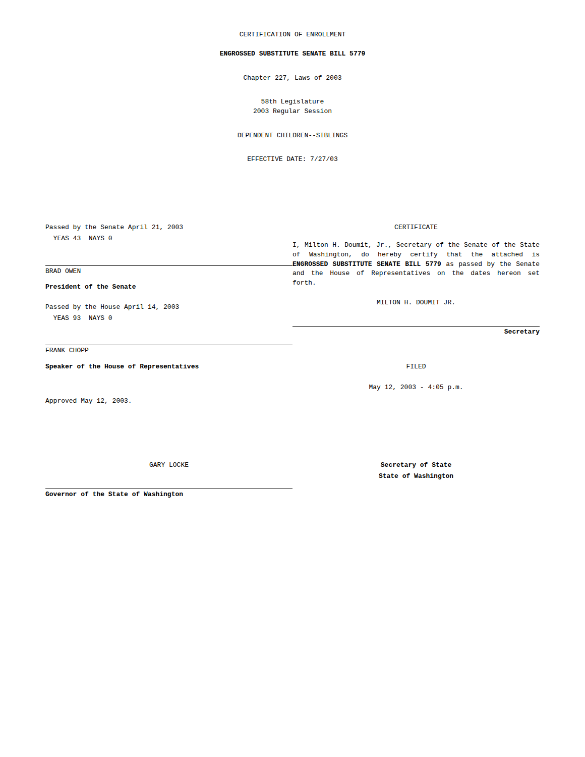CERTIFICATION OF ENROLLMENT
ENGROSSED SUBSTITUTE SENATE BILL 5779
Chapter 227, Laws of 2003
58th Legislature
2003 Regular Session
DEPENDENT CHILDREN--SIBLINGS
EFFECTIVE DATE: 7/27/03
| Passed by the Senate April 21, 2003 YEAS 43 NAYS 0 BRAD OWEN President of the Senate Passed by the House April 14, 2003 YEAS 93 NAYS 0 FRANK CHOPP Speaker of the House of Representatives Approved May 12, 2003. | CERTIFICATE I, Milton H. Doumit, Jr., Secretary of the Senate of the State of Washington, do hereby certify that the attached is ENGROSSED SUBSTITUTE SENATE BILL 5779 as passed by the Senate and the House of Representatives on the dates hereon set forth. MILTON H. DOUMIT JR. Secretary FILED May 12, 2003 - 4:05 p.m. |
| GARY LOCKE Governor of the State of Washington | Secretary of State State of Washington |